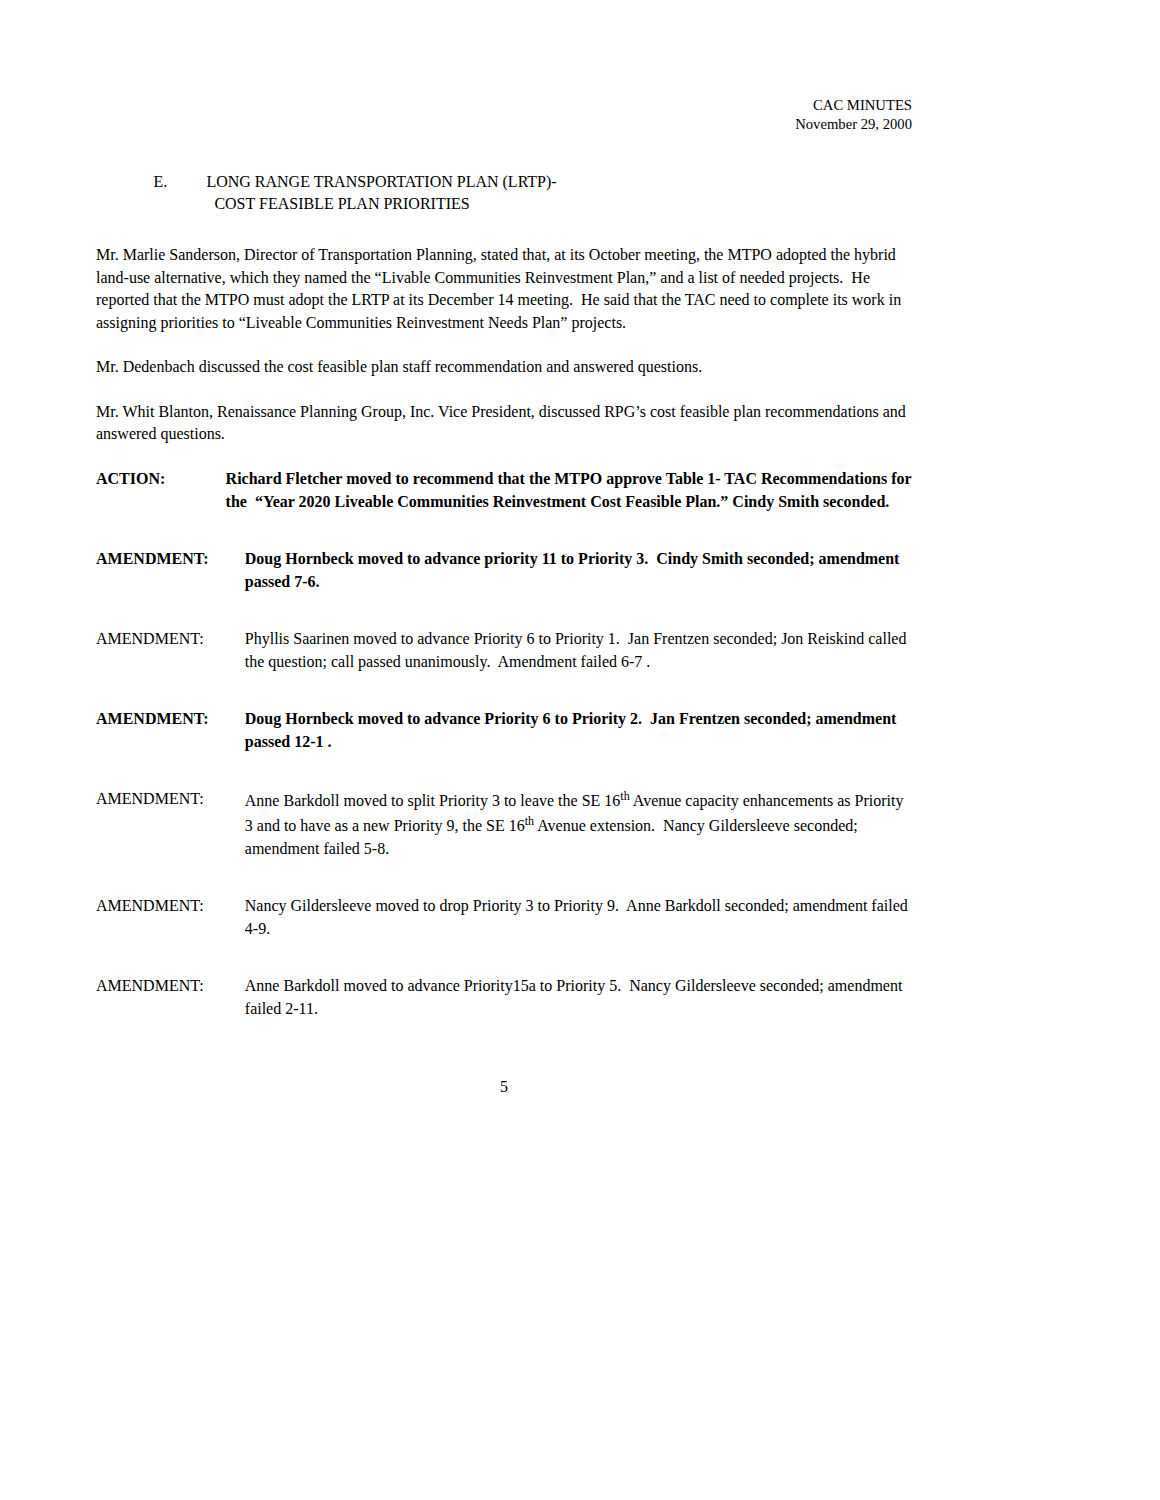CAC MINUTES
November 29, 2000
E. LONG RANGE TRANSPORTATION PLAN (LRTP)-
COST FEASIBLE PLAN PRIORITIES
Mr. Marlie Sanderson, Director of Transportation Planning, stated that, at its October meeting, the MTPO adopted the hybrid land-use alternative, which they named the “Livable Communities Reinvestment Plan,” and a list of needed projects. He reported that the MTPO must adopt the LRTP at its December 14 meeting. He said that the TAC need to complete its work in assigning priorities to “Liveable Communities Reinvestment Needs Plan” projects.
Mr. Dedenbach discussed the cost feasible plan staff recommendation and answered questions.
Mr. Whit Blanton, Renaissance Planning Group, Inc. Vice President, discussed RPG’s cost feasible plan recommendations and answered questions.
ACTION:
Richard Fletcher moved to recommend that the MTPO approve Table 1- TAC Recommendations for the “Year 2020 Liveable Communities Reinvestment Cost Feasible Plan.” Cindy Smith seconded.
AMENDMENT:
Doug Hornbeck moved to advance priority 11 to Priority 3. Cindy Smith seconded; amendment passed 7-6.
AMENDMENT:
Phyllis Saarinen moved to advance Priority 6 to Priority 1. Jan Frentzen seconded; Jon Reiskind called the question; call passed unanimously. Amendment failed 6-7 .
AMENDMENT:
Doug Hornbeck moved to advance Priority 6 to Priority 2. Jan Frentzen seconded; amendment passed 12-1 .
AMENDMENT:
Anne Barkdoll moved to split Priority 3 to leave the SE 16th Avenue capacity enhancements as Priority 3 and to have as a new Priority 9, the SE 16th Avenue extension. Nancy Gildersleeve seconded; amendment failed 5-8.
AMENDMENT:
Nancy Gildersleeve moved to drop Priority 3 to Priority 9. Anne Barkdoll seconded; amendment failed 4-9.
AMENDMENT:
Anne Barkdoll moved to advance Priority15a to Priority 5. Nancy Gildersleeve seconded; amendment failed 2-11.
5